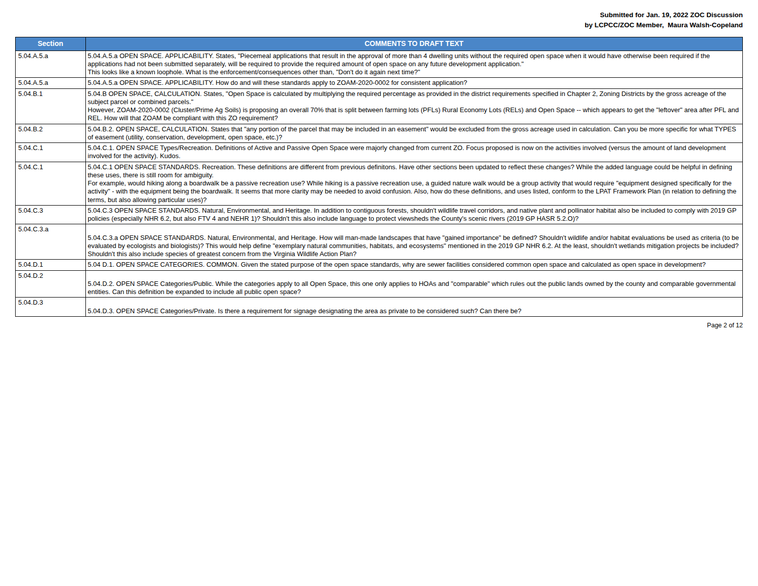Submitted for Jan. 19, 2022 ZOC Discussion
by LCPCC/ZOC Member, Maura Walsh-Copeland
| Section | COMMENTS TO DRAFT TEXT |
| --- | --- |
| 5.04.A.5.a | 5.04.A.5.a OPEN SPACE. APPLICABILITY. States, "Piecemeal applications that result in the approval of more than 4 dwelling units without the required open space when it would have otherwise been required if the applications had not been submitted separately, will be required to provide the required amount of open space on any future development application." This looks like a known loophole. What is the enforcement/consequences other than, "Don't do it again next time?" |
| 5.04.A.5.a | 5.04.A.5.a OPEN SPACE. APPLICABILITY. How do and will these standards apply to ZOAM-2020-0002 for consistent application? |
| 5.04.B.1 | 5.04.B OPEN SPACE, CALCULATION. States, "Open Space is calculated by multiplying the required percentage as provided in the district requirements specified in Chapter 2, Zoning Districts by the gross acreage of the subject parcel or combined parcels." However, ZOAM-2020-0002 (Cluster/Prime Ag Soils) is proposing an overall 70% that is split between farming lots (PFLs) Rural Economy Lots (RELs) and Open Space -- which appears to get the "leftover" area after PFL and REL. How will that ZOAM be compliant with this ZO requirement? |
| 5.04.B.2 | 5.04.B.2. OPEN SPACE, CALCULATION. States that "any portion of the parcel that may be included in an easement" would be excluded from the gross acreage used in calculation. Can you be more specific for what TYPES of easement (utility, conservation, development, open space, etc.)? |
| 5.04.C.1 | 5.04.C.1. OPEN SPACE Types/Recreation. Definitions of Active and Passive Open Space were majorly changed from current ZO. Focus proposed is now on the activities involved (versus the amount of land development involved for the activity). Kudos. |
| 5.04.C.1 | 5.04.C.1 OPEN SPACE STANDARDS. Recreation. These definitions are different from previous definitons. Have other sections been updated to reflect these changes? While the added language could be helpful in defining these uses, there is still room for ambiguity. For example, would hiking along a boardwalk be a passive recreation use? While hiking is a passive recreation use, a guided nature walk would be a group activity that would require "equipment designed specifically for the activity" - with the equipment being the boardwalk. It seems that more clarity may be needed to avoid confusion. Also, how do these definitions, and uses listed, conform to the LPAT Framework Plan (in relation to defining the terms, but also allowing particular uses)? |
| 5.04.C.3 | 5.04.C.3 OPEN SPACE STANDARDS. Natural, Environmental, and Heritage. In addition to contiguous forests, shouldn't wildlife travel corridors, and native plant and pollinator habitat also be included to comply with 2019 GP policies (especially NHR 6.2, but also FTV 4 and NEHR 1)? Shouldn't this also include language to protect viewsheds the County's scenic rivers (2019 GP HASR 5.2.O)? |
| 5.04.C.3.a | 5.04.C.3.a OPEN SPACE STANDARDS. Natural, Environmental, and Heritage. How will man-made landscapes that have "gained importance" be defined? Shouldn't wildlife and/or habitat evaluations be used as criteria (to be evaluated by ecologists and biologists)? This would help define "exemplary natural communities, habitats, and ecosystems" mentioned in the 2019 GP NHR 6.2. At the least, shouldn't wetlands mitigation projects be included? Shouldn't this also include species of greatest concern from the Virginia Wildlife Action Plan? |
| 5.04.D.1 | 5.04 D.1. OPEN SPACE CATEGORIES. COMMON. Given the stated purpose of the open space standards, why are sewer facilities considered common open space and calculated as open space in development? |
| 5.04.D.2 | 5.04.D.2. OPEN SPACE Categories/Public. While the categories apply to all Open Space, this one only applies to HOAs and "comparable" which rules out the public lands owned by the county and comparable governmental entities. Can this definition be expanded to include all public open space? |
| 5.04.D.3 | 5.04.D.3. OPEN SPACE Categories/Private. Is there a requirement for signage designating the area as private to be considered such? Can there be? |
Page 2 of 12